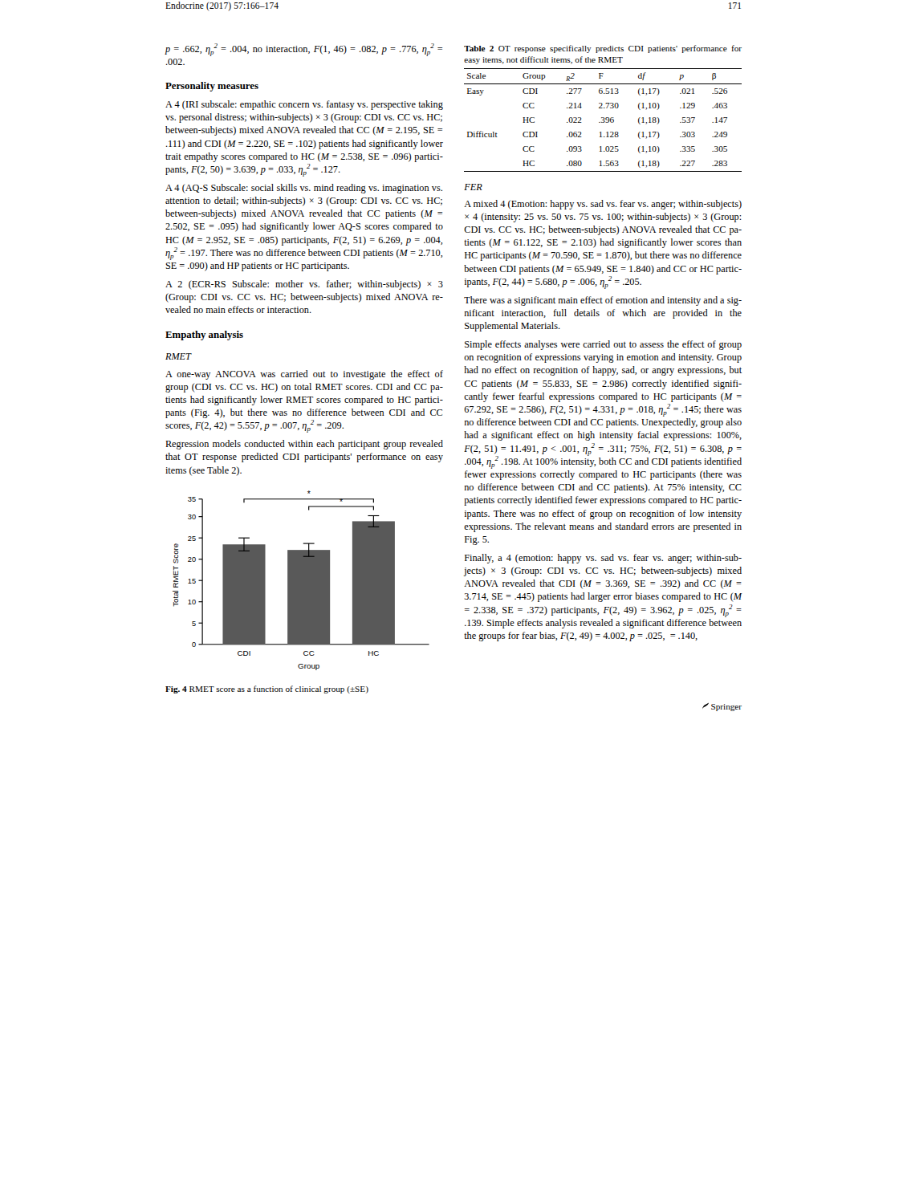Endocrine (2017) 57:166–174
171
p = .662, ηp2 = .004, no interaction, F(1, 46) = .082, p = .776, ηp2 = .002.
Personality measures
A 4 (IRI subscale: empathic concern vs. fantasy vs. perspective taking vs. personal distress; within-subjects) × 3 (Group: CDI vs. CC vs. HC; between-subjects) mixed ANOVA revealed that CC (M = 2.195, SE = .111) and CDI (M = 2.220, SE = .102) patients had significantly lower trait empathy scores compared to HC (M = 2.538, SE = .096) participants, F(2, 50) = 3.639, p = .033, ηp2 = .127.
A 4 (AQ-S Subscale: social skills vs. mind reading vs. imagination vs. attention to detail; within-subjects) × 3 (Group: CDI vs. CC vs. HC; between-subjects) mixed ANOVA revealed that CC patients (M = 2.502, SE = .095) had significantly lower AQ-S scores compared to HC (M = 2.952, SE = .085) participants, F(2, 51) = 6.269, p = .004, ηp2 = .197. There was no difference between CDI patients (M = 2.710, SE = .090) and HP patients or HC participants.
A 2 (ECR-RS Subscale: mother vs. father; within-subjects) × 3 (Group: CDI vs. CC vs. HC; between-subjects) mixed ANOVA revealed no main effects or interaction.
Empathy analysis
RMET
A one-way ANCOVA was carried out to investigate the effect of group (CDI vs. CC vs. HC) on total RMET scores. CDI and CC patients had significantly lower RMET scores compared to HC participants (Fig. 4), but there was no difference between CDI and CC scores, F(2, 42) = 5.557, p = .007, ηp2 = .209.
Regression models conducted within each participant group revealed that OT response predicted CDI participants' performance on easy items (see Table 2).
0 5 10 15 20 25 30 35 Total RMET Score * * CDI CC HC Group
Fig. 4 RMET score as a function of clinical group (±SE)
Table 2 OT response specifically predicts CDI patients' performance for easy items, not difficult items, of the RMET
| Scale | Group | R 2 | F | d f | p | β |
| --- | --- | --- | --- | --- | --- | --- |
| Easy | CDI | .277 | 6.513 | (1,17) | .021 | .526 |
| | CC | .214 | 2.730 | (1,10) | .129 | .463 |
| | HC | .022 | .396 | (1,18) | .537 | .147 |
| Difficult | CDI | .062 | 1.128 | (1,17) | .303 | .249 |
| | CC | .093 | 1.025 | (1,10) | .335 | .305 |
| | HC | .080 | 1.563 | (1,18) | .227 | .283 |
FER
A mixed 4 (Emotion: happy vs. sad vs. fear vs. anger; within-subjects) × 4 (intensity: 25 vs. 50 vs. 75 vs. 100; within-subjects) × 3 (Group: CDI vs. CC vs. HC; between-subjects) ANOVA revealed that CC patients (M = 61.122, SE = 2.103) had significantly lower scores than HC participants (M = 70.590, SE = 1.870), but there was no difference between CDI patients (M = 65.949, SE = 1.840) and CC or HC participants, F(2, 44) = 5.680, p = .006, ηp2 = .205.
There was a significant main effect of emotion and intensity and a significant interaction, full details of which are provided in the Supplemental Materials.
Simple effects analyses were carried out to assess the effect of group on recognition of expressions varying in emotion and intensity. Group had no effect on recognition of happy, sad, or angry expressions, but CC patients (M = 55.833, SE = 2.986) correctly identified significantly fewer fearful expressions compared to HC participants (M = 67.292, SE = 2.586), F(2, 51) = 4.331, p = .018, ηp2 = .145; there was no difference between CDI and CC patients. Unexpectedly, group also had a significant effect on high intensity facial expressions: 100%, F(2, 51) = 11.491, p < .001, ηp2 = .311; 75%, F(2, 51) = 6.308, p = .004, ηp2 .198. At 100% intensity, both CC and CDI patients identified fewer expressions correctly compared to HC participants (there was no difference between CDI and CC patients). At 75% intensity, CC patients correctly identified fewer expressions compared to HC participants. There was no effect of group on recognition of low intensity expressions. The relevant means and standard errors are presented in Fig. 5.
Finally, a 4 (emotion: happy vs. sad vs. fear vs. anger; within-subjects) × 3 (Group: CDI vs. CC vs. HC; between-subjects) mixed ANOVA revealed that CDI (M = 3.369, SE = .392) and CC (M = 3.714, SE = .445) patients had larger error biases compared to HC (M = 2.338, SE = .372) participants, F(2, 49) = 3.962, p = .025, ηp2 = .139. Simple effects analysis revealed a significant difference between the groups for fear bias, F(2, 49) = 4.002, p = .025, = .140,
Springer